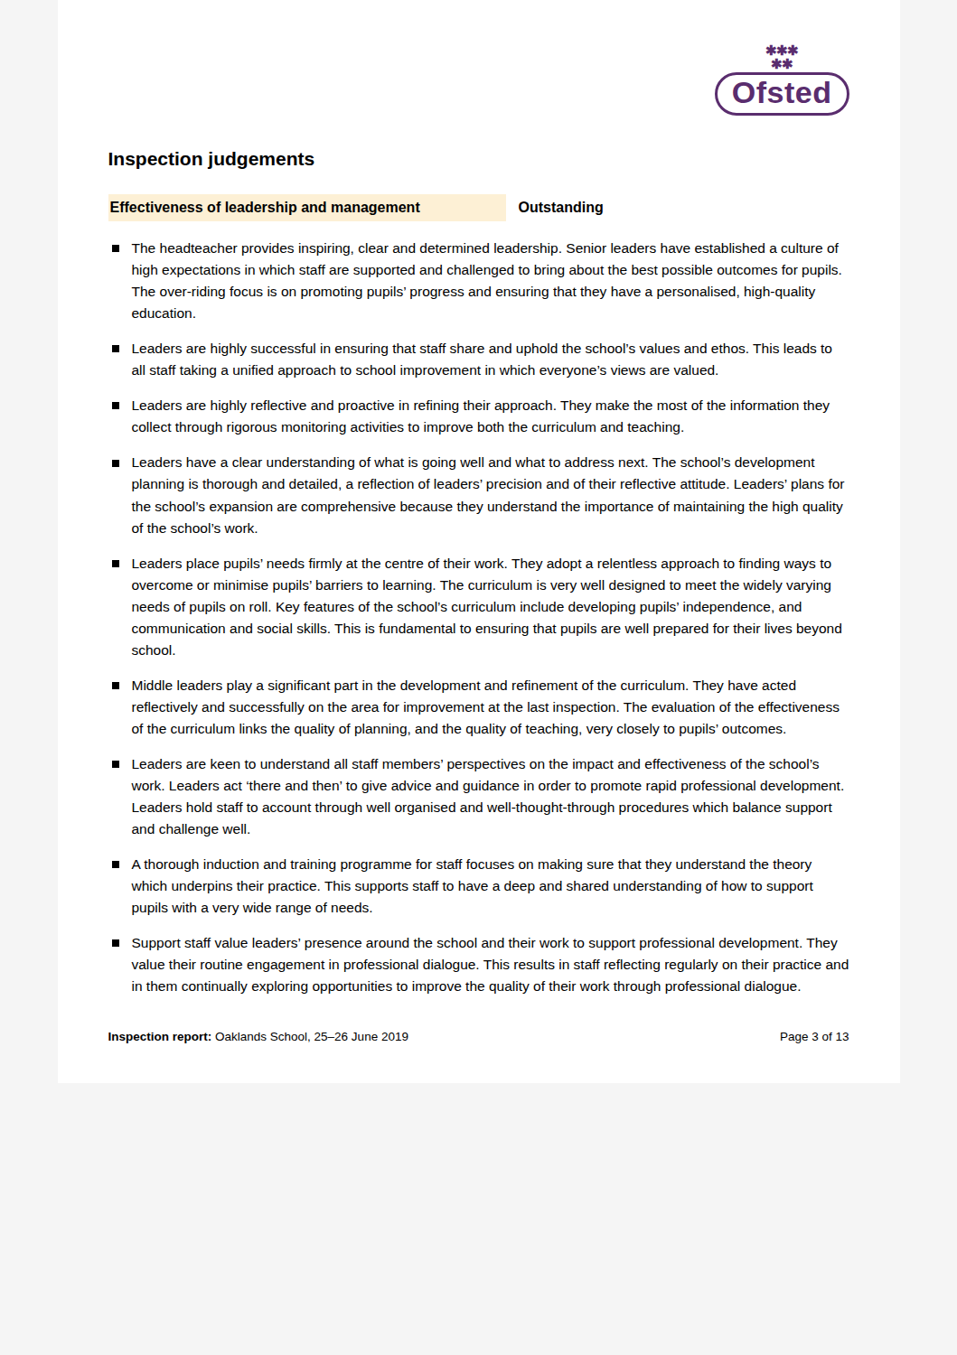✱✱✱
✱✱
Ofsted
Inspection judgements
Effectiveness of leadership and management
Outstanding
The headteacher provides inspiring, clear and determined leadership. Senior leaders have established a culture of high expectations in which staff are supported and challenged to bring about the best possible outcomes for pupils. The over-riding focus is on promoting pupils’ progress and ensuring that they have a personalised, high-quality education.
Leaders are highly successful in ensuring that staff share and uphold the school’s values and ethos. This leads to all staff taking a unified approach to school improvement in which everyone’s views are valued.
Leaders are highly reflective and proactive in refining their approach. They make the most of the information they collect through rigorous monitoring activities to improve both the curriculum and teaching.
Leaders have a clear understanding of what is going well and what to address next. The school’s development planning is thorough and detailed, a reflection of leaders’ precision and of their reflective attitude. Leaders’ plans for the school’s expansion are comprehensive because they understand the importance of maintaining the high quality of the school’s work.
Leaders place pupils’ needs firmly at the centre of their work. They adopt a relentless approach to finding ways to overcome or minimise pupils’ barriers to learning. The curriculum is very well designed to meet the widely varying needs of pupils on roll. Key features of the school’s curriculum include developing pupils’ independence, and communication and social skills. This is fundamental to ensuring that pupils are well prepared for their lives beyond school.
Middle leaders play a significant part in the development and refinement of the curriculum. They have acted reflectively and successfully on the area for improvement at the last inspection. The evaluation of the effectiveness of the curriculum links the quality of planning, and the quality of teaching, very closely to pupils’ outcomes.
Leaders are keen to understand all staff members’ perspectives on the impact and effectiveness of the school’s work. Leaders act ‘there and then’ to give advice and guidance in order to promote rapid professional development. Leaders hold staff to account through well organised and well-thought-through procedures which balance support and challenge well.
A thorough induction and training programme for staff focuses on making sure that they understand the theory which underpins their practice. This supports staff to have a deep and shared understanding of how to support pupils with a very wide range of needs.
Support staff value leaders’ presence around the school and their work to support professional development. They value their routine engagement in professional dialogue. This results in staff reflecting regularly on their practice and in them continually exploring opportunities to improve the quality of their work through professional dialogue.
Inspection report: Oaklands School, 25–26 June 2019
Page 3 of 13